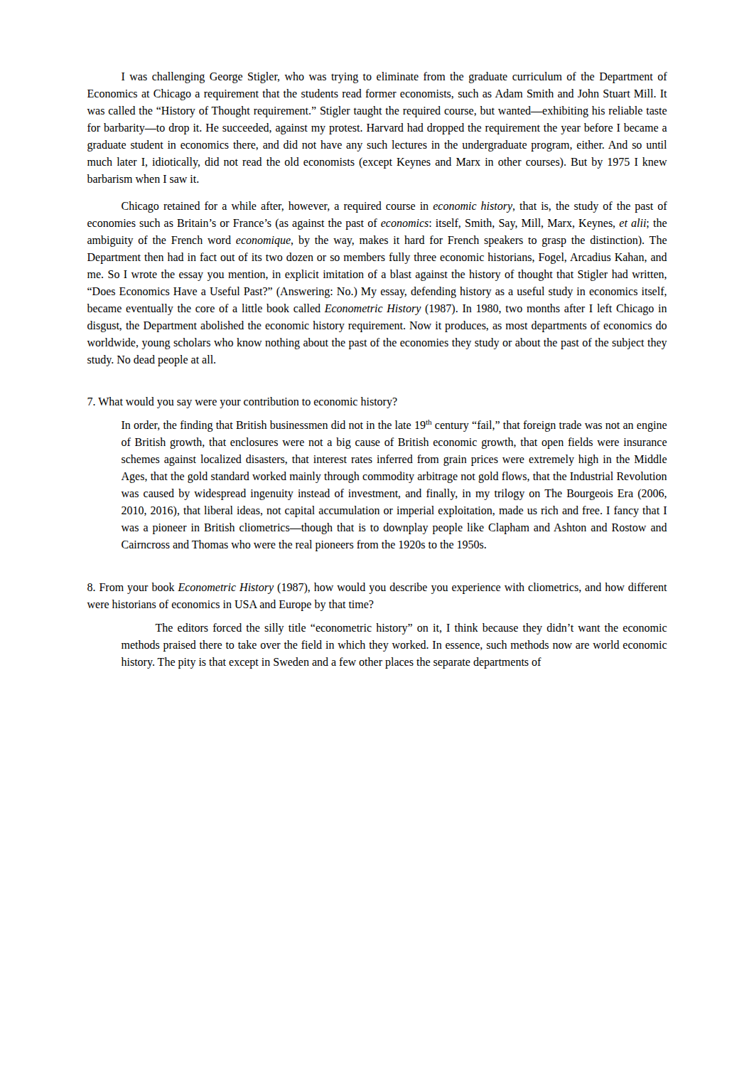I was challenging George Stigler, who was trying to eliminate from the graduate curriculum of the Department of Economics at Chicago a requirement that the students read former economists, such as Adam Smith and John Stuart Mill. It was called the “History of Thought requirement.” Stigler taught the required course, but wanted—exhibiting his reliable taste for barbarity—to drop it. He succeeded, against my protest. Harvard had dropped the requirement the year before I became a graduate student in economics there, and did not have any such lectures in the undergraduate program, either. And so until much later I, idiotically, did not read the old economists (except Keynes and Marx in other courses). But by 1975 I knew barbarism when I saw it.
Chicago retained for a while after, however, a required course in economic history, that is, the study of the past of economies such as Britain’s or France’s (as against the past of economics: itself, Smith, Say, Mill, Marx, Keynes, et alii; the ambiguity of the French word economique, by the way, makes it hard for French speakers to grasp the distinction). The Department then had in fact out of its two dozen or so members fully three economic historians, Fogel, Arcadius Kahan, and me. So I wrote the essay you mention, in explicit imitation of a blast against the history of thought that Stigler had written, “Does Economics Have a Useful Past?” (Answering: No.) My essay, defending history as a useful study in economics itself, became eventually the core of a little book called Econometric History (1987). In 1980, two months after I left Chicago in disgust, the Department abolished the economic history requirement. Now it produces, as most departments of economics do worldwide, young scholars who know nothing about the past of the economies they study or about the past of the subject they study. No dead people at all.
7. What would you say were your contribution to economic history?
In order, the finding that British businessmen did not in the late 19th century “fail,” that foreign trade was not an engine of British growth, that enclosures were not a big cause of British economic growth, that open fields were insurance schemes against localized disasters, that interest rates inferred from grain prices were extremely high in the Middle Ages, that the gold standard worked mainly through commodity arbitrage not gold flows, that the Industrial Revolution was caused by widespread ingenuity instead of investment, and finally, in my trilogy on The Bourgeois Era (2006, 2010, 2016), that liberal ideas, not capital accumulation or imperial exploitation, made us rich and free. I fancy that I was a pioneer in British cliometrics—though that is to downplay people like Clapham and Ashton and Rostow and Cairncross and Thomas who were the real pioneers from the 1920s to the 1950s.
8. From your book Econometric History (1987), how would you describe you experience with cliometrics, and how different were historians of economics in USA and Europe by that time?
The editors forced the silly title “econometric history” on it, I think because they didn’t want the economic methods praised there to take over the field in which they worked. In essence, such methods now are world economic history. The pity is that except in Sweden and a few other places the separate departments of